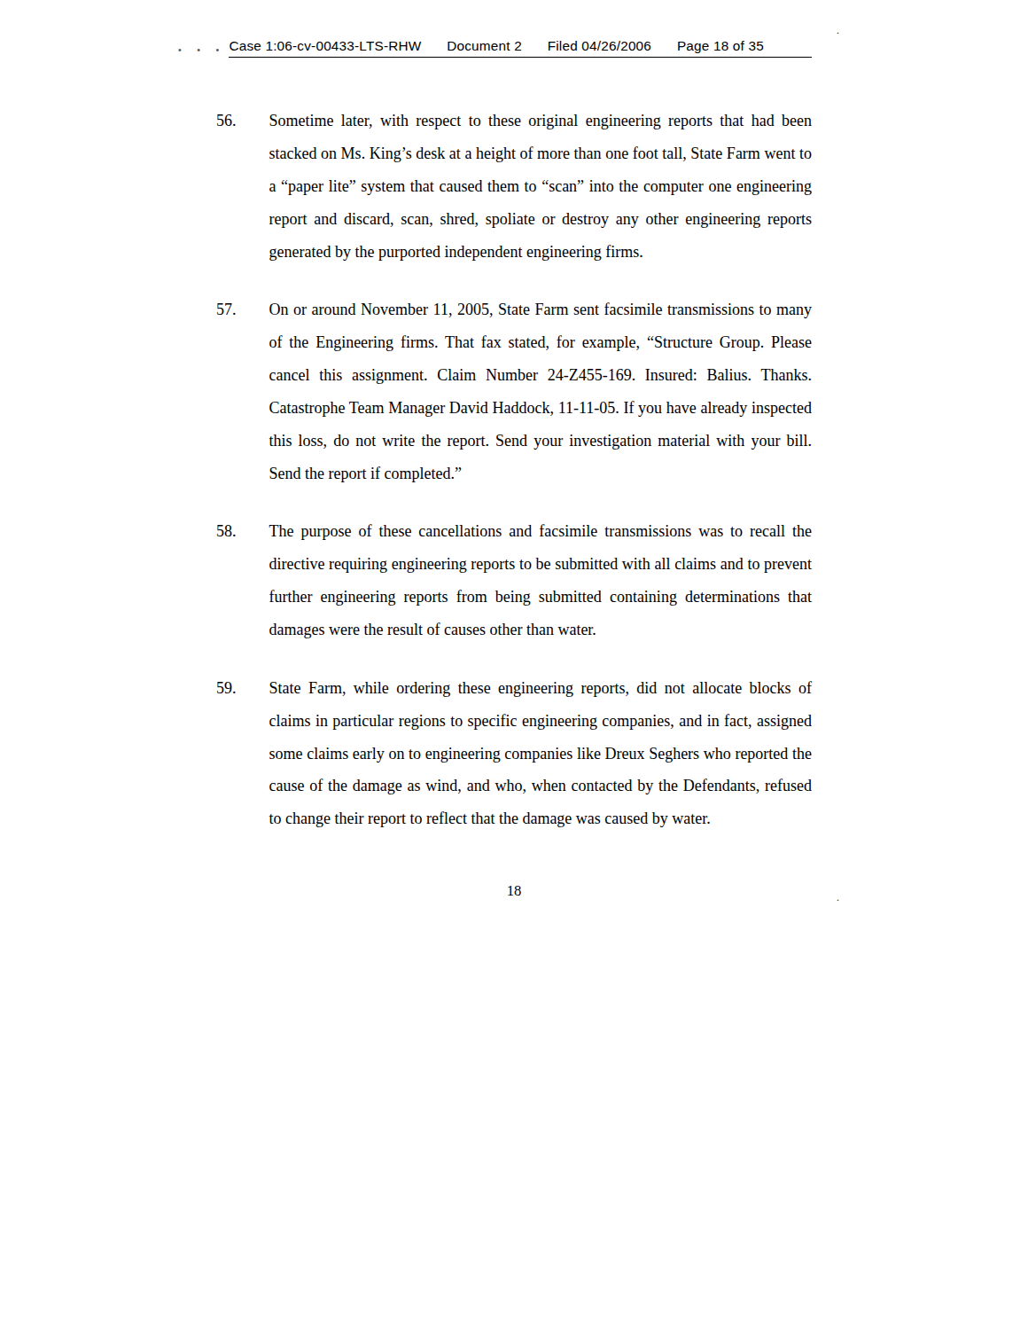• • •
·
Case 1:06-cv-00433-LTS-RHW Document 2 Filed 04/26/2006 Page 18 of 35
56. Sometime later, with respect to these original engineering reports that had been stacked on Ms. King’s desk at a height of more than one foot tall, State Farm went to a “paper lite” system that caused them to “scan” into the computer one engineering report and discard, scan, shred, spoliate or destroy any other engineering reports generated by the purported independent engineering firms.
57. On or around November 11, 2005, State Farm sent facsimile transmissions to many of the Engineering firms. That fax stated, for example, “Structure Group. Please cancel this assignment. Claim Number 24-Z455-169. Insured: Balius. Thanks. Catastrophe Team Manager David Haddock, 11-11-05. If you have already inspected this loss, do not write the report. Send your investigation material with your bill. Send the report if completed.”
58. The purpose of these cancellations and facsimile transmissions was to recall the directive requiring engineering reports to be submitted with all claims and to prevent further engineering reports from being submitted containing determinations that damages were the result of causes other than water.
59. State Farm, while ordering these engineering reports, did not allocate blocks of claims in particular regions to specific engineering companies, and in fact, assigned some claims early on to engineering companies like Dreux Seghers who reported the cause of the damage as wind, and who, when contacted by the Defendants, refused to change their report to reflect that the damage was caused by water.
18
·